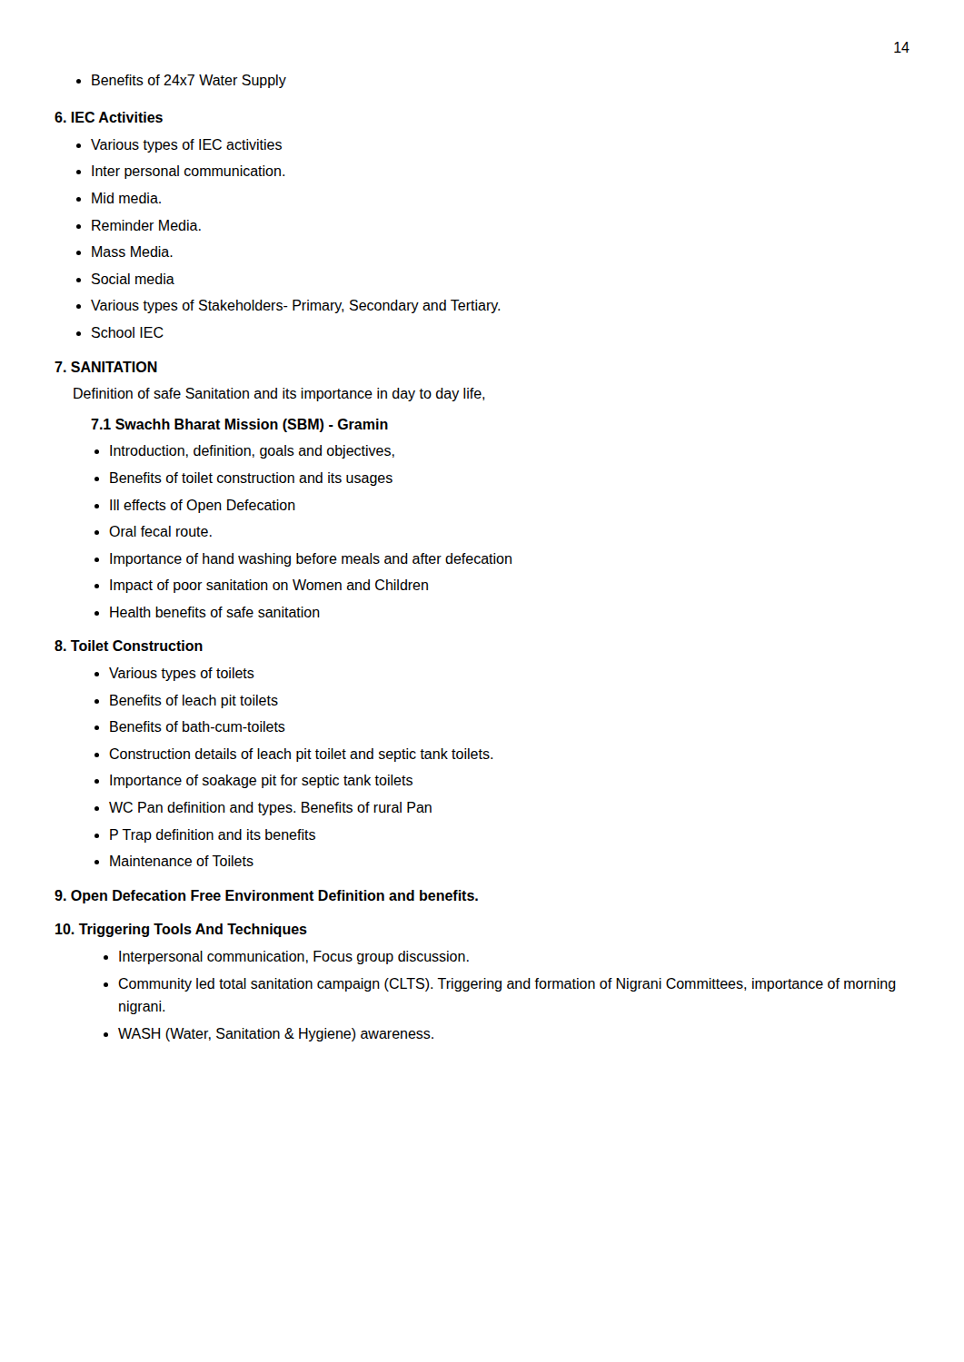14
Benefits of 24x7 Water Supply
IEC Activities
Various types of IEC activities
Inter personal communication.
Mid media.
Reminder Media.
Mass Media.
Social media
Various types of Stakeholders- Primary, Secondary and Tertiary.
School IEC
SANITATION
Definition of safe Sanitation and its importance in day to day life,
7.1 Swachh Bharat Mission (SBM) - Gramin
Introduction, definition, goals and objectives,
Benefits of toilet construction and its usages
Ill effects of Open Defecation
Oral fecal route.
Importance of hand washing before meals and after defecation
Impact of poor sanitation on Women and Children
Health benefits of safe sanitation
Toilet Construction
Various types of toilets
Benefits of leach pit toilets
Benefits of bath-cum-toilets
Construction details of leach pit toilet and septic tank toilets.
Importance of soakage pit for septic tank toilets
WC Pan definition and types. Benefits of rural Pan
P Trap definition and its benefits
Maintenance of Toilets
Open Defecation Free Environment Definition and benefits.
Triggering Tools And Techniques
Interpersonal communication, Focus group discussion.
Community led total sanitation campaign (CLTS). Triggering and formation of Nigrani Committees, importance of morning nigrani.
WASH (Water, Sanitation & Hygiene) awareness.